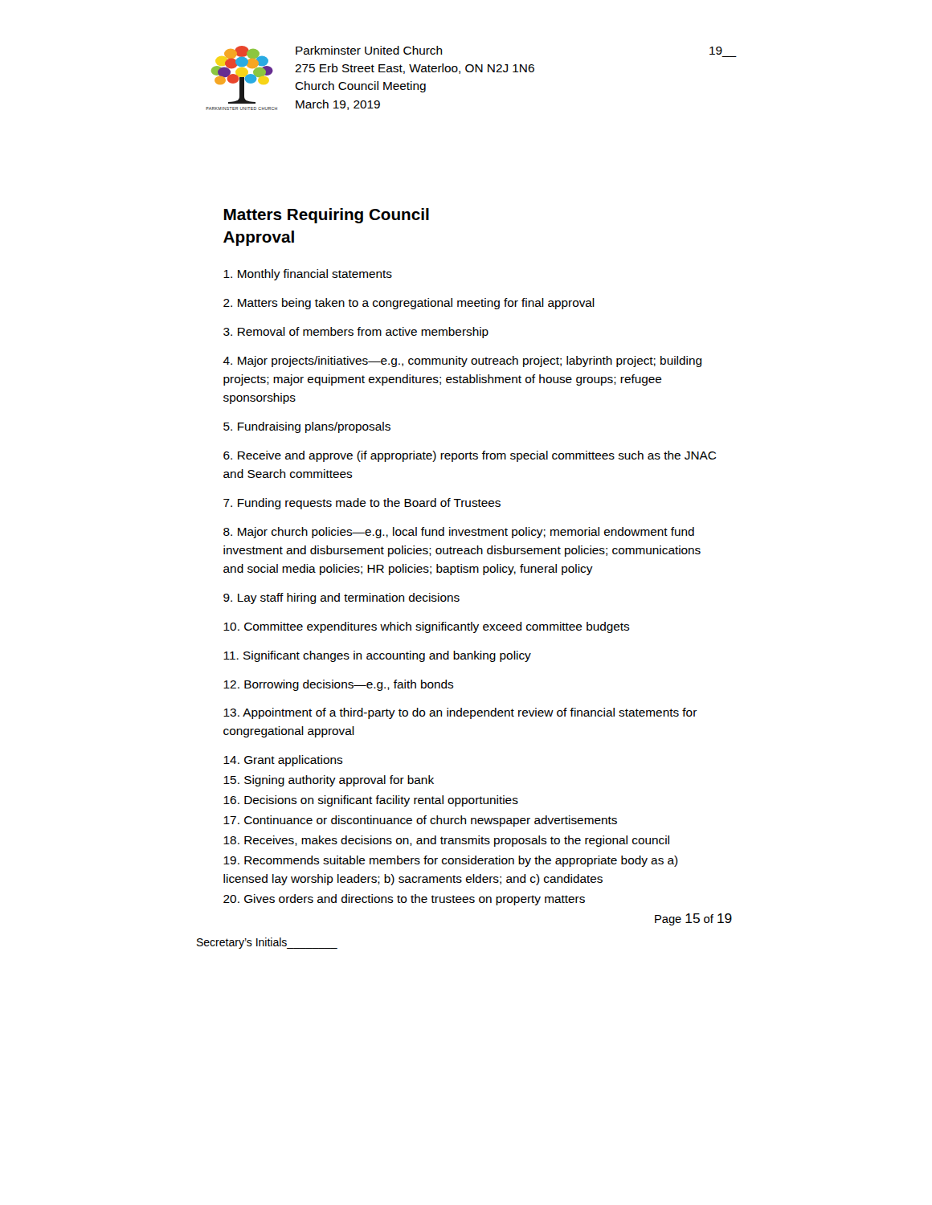PARKMINSTER UNITED CHURCH
Parkminster United Church 19__
275 Erb Street East, Waterloo, ON N2J 1N6
Church Council Meeting
March 19, 2019
Matters Requiring Council
Approval
1. Monthly financial statements
2. Matters being taken to a congregational meeting for final approval
3. Removal of members from active membership
4. Major projects/initiatives—e.g., community outreach project; labyrinth project; building projects; major equipment expenditures; establishment of house groups; refugee sponsorships
5. Fundraising plans/proposals
6. Receive and approve (if appropriate) reports from special committees such as the JNAC and Search committees
7. Funding requests made to the Board of Trustees
8. Major church policies—e.g., local fund investment policy; memorial endowment fund investment and disbursement policies; outreach disbursement policies; communications and social media policies; HR policies; baptism policy, funeral policy
9. Lay staff hiring and termination decisions
10. Committee expenditures which significantly exceed committee budgets
11. Significant changes in accounting and banking policy
12. Borrowing decisions—e.g., faith bonds
13. Appointment of a third-party to do an independent review of financial statements for congregational approval
14. Grant applications
15. Signing authority approval for bank
16. Decisions on significant facility rental opportunities
17. Continuance or discontinuance of church newspaper advertisements
18. Receives, makes decisions on, and transmits proposals to the regional council
19. Recommends suitable members for consideration by the appropriate body as a) licensed lay worship leaders; b) sacraments elders; and c) candidates
20. Gives orders and directions to the trustees on property matters
Page 15 of 19
Secretary’s Initials________